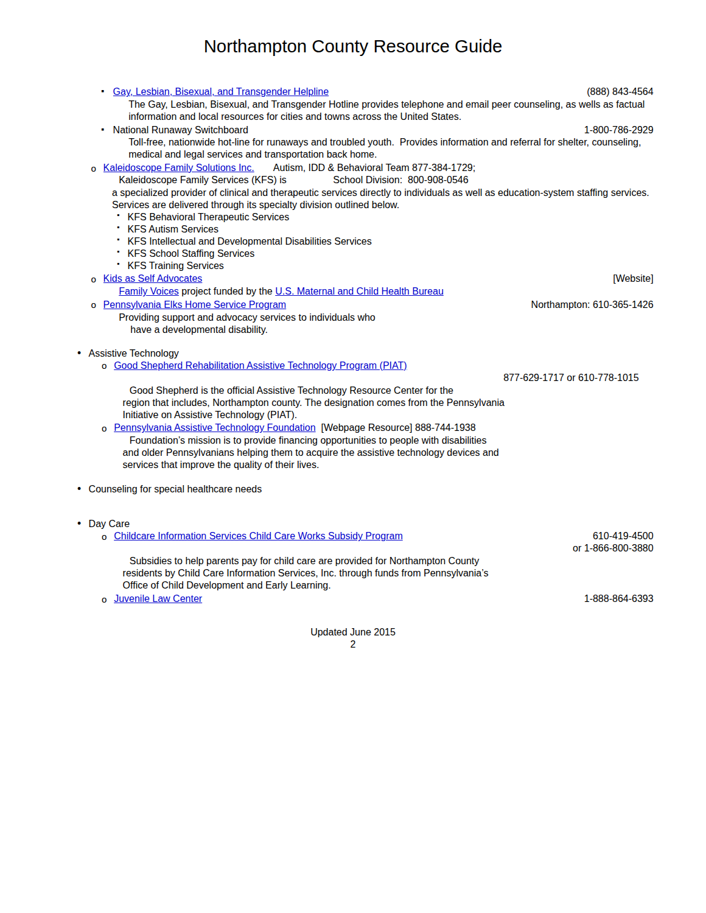Northampton County Resource Guide
(888) 843-4564 Gay, Lesbian, Bisexual, and Transgender Helpline
The Gay, Lesbian, Bisexual, and Transgender Hotline provides telephone and email peer counseling, as wells as factual information and local resources for cities and towns across the United States.
1-800-786-2929 National Runaway Switchboard
Toll-free, nationwide hot-line for runaways and troubled youth. Provides information and referral for shelter, counseling, medical and legal services and transportation back home.
Kaleidoscope Family Solutions Inc. Autism, IDD & Behavioral Team 877-384-1729;
Kaleidoscope Family Services (KFS) is School Division: 800-908-0546
a specialized provider of clinical and therapeutic services directly to individuals as well as education-system staffing services. Services are delivered through its specialty division outlined below.
KFS Behavioral Therapeutic Services
KFS Autism Services
KFS Intellectual and Developmental Disabilities Services
KFS School Staffing Services
KFS Training Services
[Website] Kids as Self Advocates
Family Voices project funded by the U.S. Maternal and Child Health Bureau
Northampton: 610-365-1426 Pennsylvania Elks Home Service Program
Providing support and advocacy services to individuals who
have a developmental disability.
Assistive Technology
Good Shepherd Rehabilitation Assistive Technology Program (PIAT) 877-629-1717 or 610-778-1015 Good Shepherd is the official Assistive Technology Resource Center for the
region that includes, Northampton county. The designation comes from the Pennsylvania
Initiative on Assistive Technology (PIAT).
Pennsylvania Assistive Technology Foundation [Webpage Resource] 888-744-1938
Foundation’s mission is to provide financing opportunities to people with disabilities
and older Pennsylvanians helping them to acquire the assistive technology devices and
services that improve the quality of their lives.
Counseling for special healthcare needs
Day Care
610-419-4500 Childcare Information Services Child Care Works Subsidy Program
or 1-866-800-3880
Subsidies to help parents pay for child care are provided for Northampton County
residents by Child Care Information Services, Inc. through funds from Pennsylvania’s
Office of Child Development and Early Learning.
1-888-864-6393 Juvenile Law Center
Updated June 2015 2